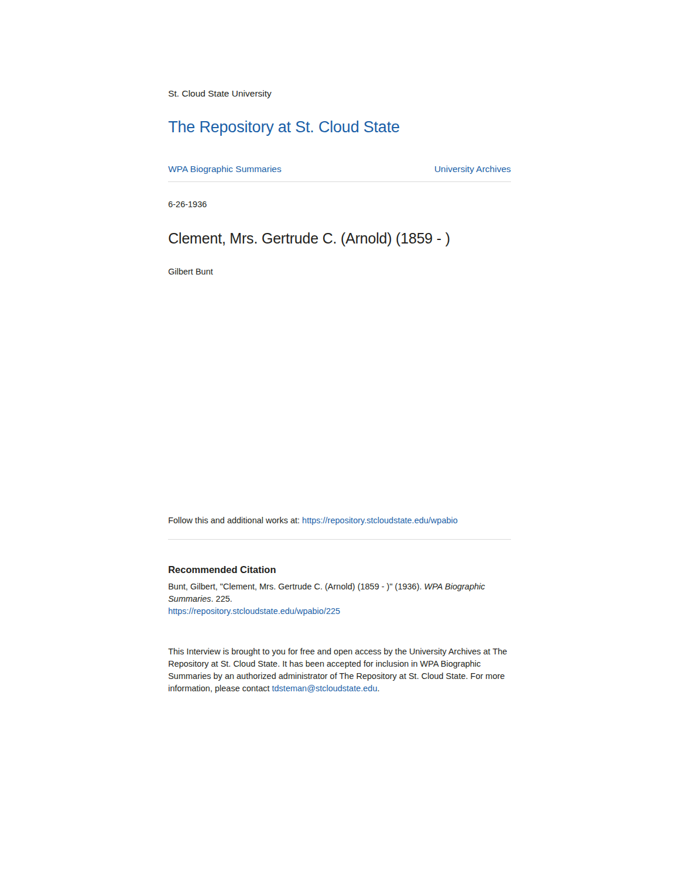St. Cloud State University
The Repository at St. Cloud State
WPA Biographic Summaries
University Archives
6-26-1936
Clement, Mrs. Gertrude C. (Arnold) (1859 - )
Gilbert Bunt
Follow this and additional works at: https://repository.stcloudstate.edu/wpabio
Recommended Citation
Bunt, Gilbert, "Clement, Mrs. Gertrude C. (Arnold) (1859 - )" (1936). WPA Biographic Summaries. 225.
https://repository.stcloudstate.edu/wpabio/225
This Interview is brought to you for free and open access by the University Archives at The Repository at St. Cloud State. It has been accepted for inclusion in WPA Biographic Summaries by an authorized administrator of The Repository at St. Cloud State. For more information, please contact tdsteman@stcloudstate.edu.